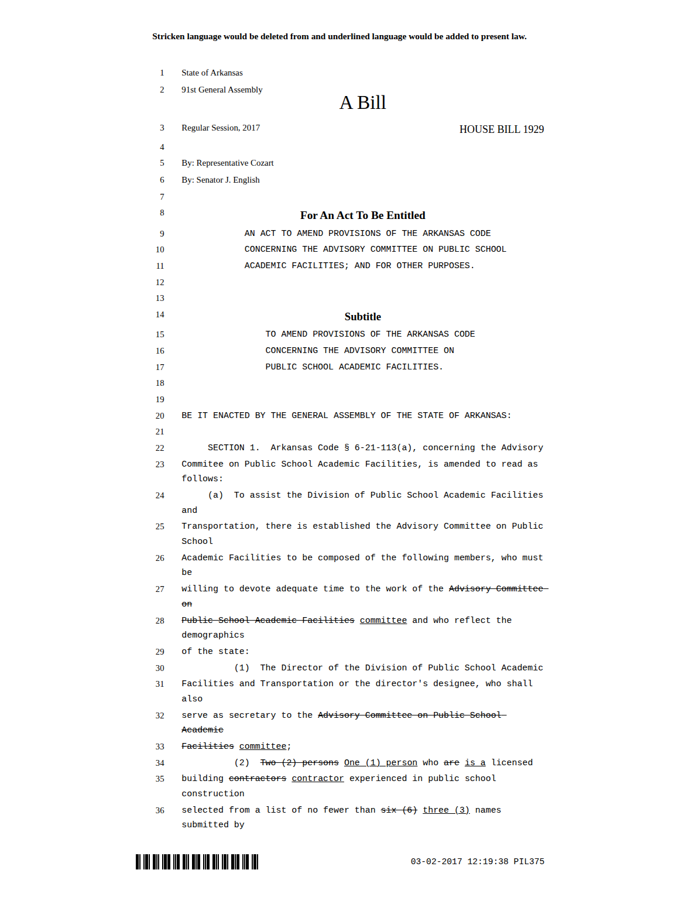Stricken language would be deleted from and underlined language would be added to present law.
| 1 | State of Arkansas |
| 2 | 91st General Assembly A Bill |
| 3 | Regular Session, 2017 HOUSE BILL 1929 |
| 4 | |
| 5 | By: Representative Cozart |
| 6 | By: Senator J. English |
| 7 | |
| 8 | For An Act To Be Entitled |
| 9 | AN ACT TO AMEND PROVISIONS OF THE ARKANSAS CODE |
| 10 | CONCERNING THE ADVISORY COMMITTEE ON PUBLIC SCHOOL |
| 11 | ACADEMIC FACILITIES; AND FOR OTHER PURPOSES. |
| 12 | |
| 13 | |
| 14 | Subtitle |
| 15 | TO AMEND PROVISIONS OF THE ARKANSAS CODE |
| 16 | CONCERNING THE ADVISORY COMMITTEE ON |
| 17 | PUBLIC SCHOOL ACADEMIC FACILITIES. |
| 18 | |
| 19 | |
| 20 | BE IT ENACTED BY THE GENERAL ASSEMBLY OF THE STATE OF ARKANSAS: |
| 21 | |
| 22 | SECTION 1. Arkansas Code § 6-21-113(a), concerning the Advisory |
| 23 | Commitee on Public School Academic Facilities, is amended to read as follows: |
| 24 | (a) To assist the Division of Public School Academic Facilities and |
| 25 | Transportation, there is established the Advisory Committee on Public School |
| 26 | Academic Facilities to be composed of the following members, who must be |
| 27 | willing to devote adequate time to the work of the Advisory Committee on |
| 28 | Public School Academic Facilities committee and who reflect the demographics |
| 29 | of the state: |
| 30 | (1) The Director of the Division of Public School Academic |
| 31 | Facilities and Transportation or the director's designee, who shall also |
| 32 | serve as secretary to the Advisory Committee on Public School Academic |
| 33 | Facilities committee ; |
| 34 | (2) Two (2) persons One (1) person who are is a licensed |
| 35 | building contractors contractor experienced in public school construction |
| 36 | selected from a list of no fewer than six (6) three (3) names submitted by |
03-02-2017 12:19:38 PIL375